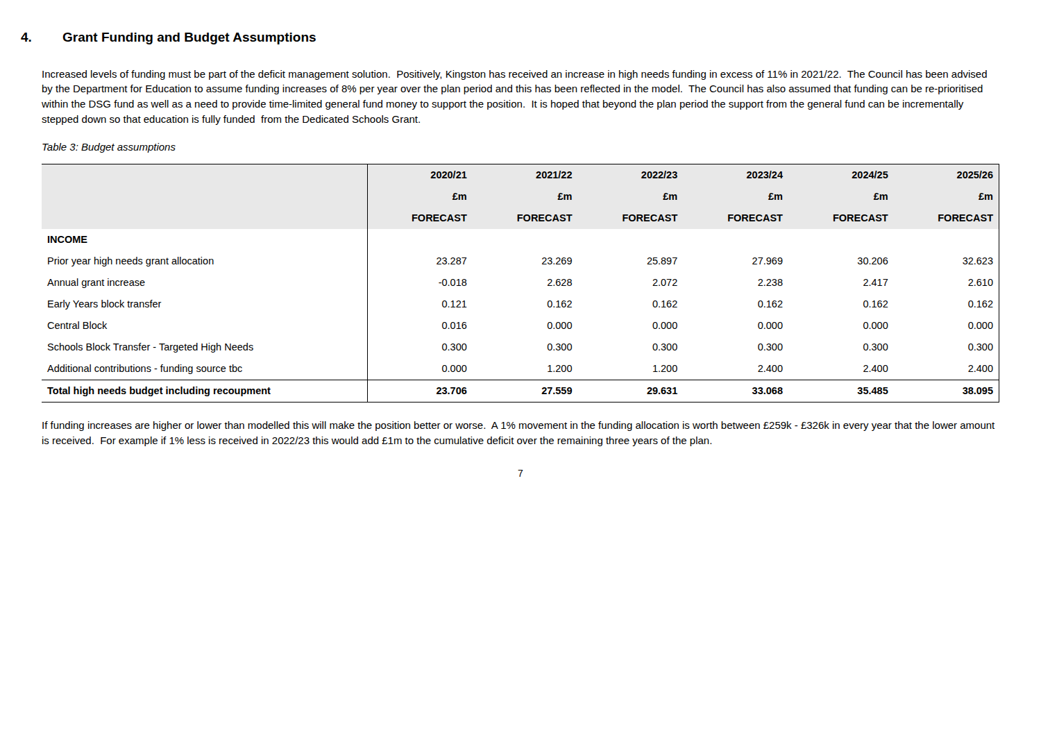4. Grant Funding and Budget Assumptions
Increased levels of funding must be part of the deficit management solution. Positively, Kingston has received an increase in high needs funding in excess of 11% in 2021/22. The Council has been advised by the Department for Education to assume funding increases of 8% per year over the plan period and this has been reflected in the model. The Council has also assumed that funding can be re-prioritised within the DSG fund as well as a need to provide time-limited general fund money to support the position. It is hoped that beyond the plan period the support from the general fund can be incrementally stepped down so that education is fully funded from the Dedicated Schools Grant.
Table 3: Budget assumptions
| | 2020/21 | 2021/22 | 2022/23 | 2023/24 | 2024/25 | 2025/26 |
| | £m | £m | £m | £m | £m | £m |
| | FORECAST | FORECAST | FORECAST | FORECAST | FORECAST | FORECAST |
| INCOME | | | | | | |
| Prior year high needs grant allocation | 23.287 | 23.269 | 25.897 | 27.969 | 30.206 | 32.623 |
| Annual grant increase | -0.018 | 2.628 | 2.072 | 2.238 | 2.417 | 2.610 |
| Early Years block transfer | 0.121 | 0.162 | 0.162 | 0.162 | 0.162 | 0.162 |
| Central Block | 0.016 | 0.000 | 0.000 | 0.000 | 0.000 | 0.000 |
| Schools Block Transfer - Targeted High Needs | 0.300 | 0.300 | 0.300 | 0.300 | 0.300 | 0.300 |
| Additional contributions - funding source tbc | 0.000 | 1.200 | 1.200 | 2.400 | 2.400 | 2.400 |
| Total high needs budget including recoupment | 23.706 | 27.559 | 29.631 | 33.068 | 35.485 | 38.095 |
If funding increases are higher or lower than modelled this will make the position better or worse. A 1% movement in the funding allocation is worth between £259k - £326k in every year that the lower amount is received. For example if 1% less is received in 2022/23 this would add £1m to the cumulative deficit over the remaining three years of the plan.
7